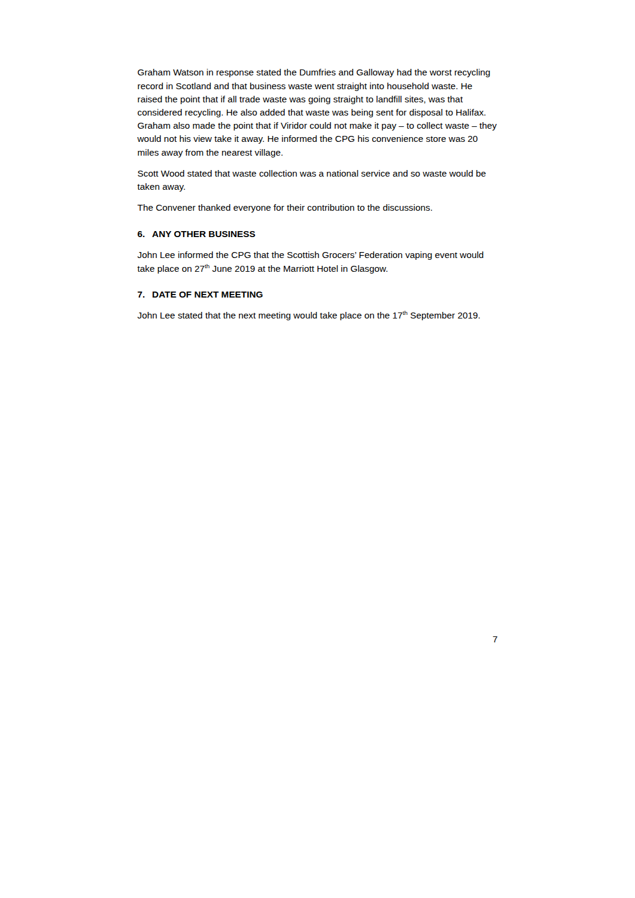Graham Watson in response stated the Dumfries and Galloway had the worst recycling record in Scotland and that business waste went straight into household waste. He raised the point that if all trade waste was going straight to landfill sites, was that considered recycling. He also added that waste was being sent for disposal to Halifax. Graham also made the point that if Viridor could not make it pay – to collect waste – they would not his view take it away. He informed the CPG his convenience store was 20 miles away from the nearest village.
Scott Wood stated that waste collection was a national service and so waste would be taken away.
The Convener thanked everyone for their contribution to the discussions.
6. ANY OTHER BUSINESS
John Lee informed the CPG that the Scottish Grocers’ Federation vaping event would take place on 27th June 2019 at the Marriott Hotel in Glasgow.
7. DATE OF NEXT MEETING
John Lee stated that the next meeting would take place on the 17th September 2019.
7